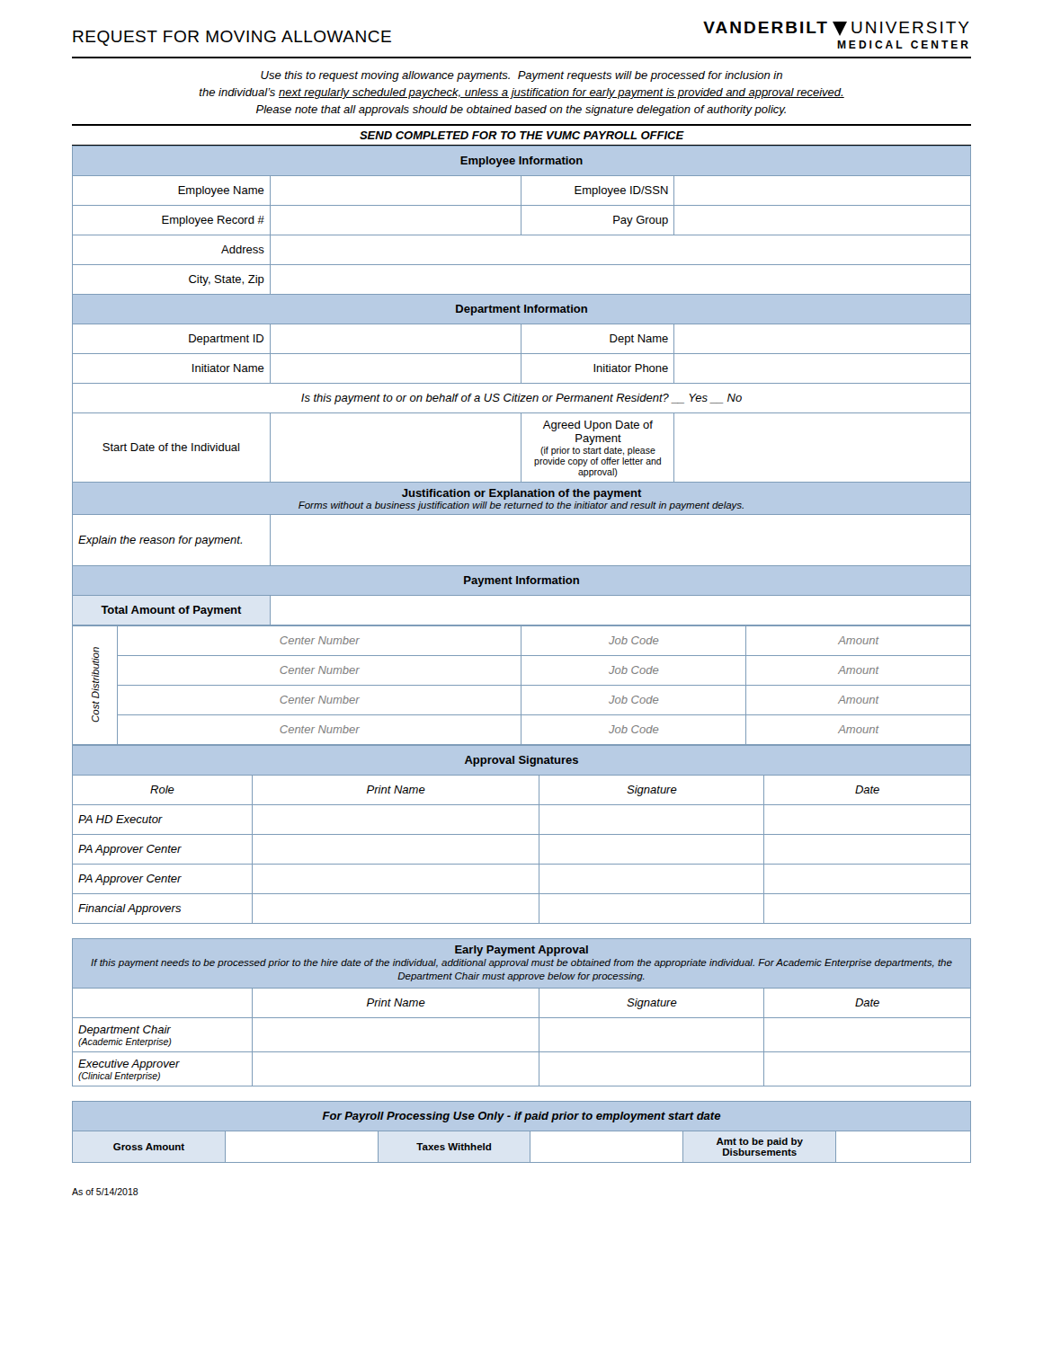REQUEST FOR MOVING ALLOWANCE
VANDERBILT UNIVERSITY
MEDICAL CENTER
Use this to request moving allowance payments. Payment requests will be processed for inclusion in
the individual’s next regularly scheduled paycheck, unless a justification for early payment is provided and approval received.
Please note that all approvals should be obtained based on the signature delegation of authority policy.
SEND COMPLETED FOR TO THE VUMC PAYROLL OFFICE
| Employee Information |
| Employee Name | | Employee ID/SSN | |
| Employee Record # | | Pay Group | |
| Address | |
| City, State, Zip | |
| Department Information |
| Department ID | | Dept Name | |
| Initiator Name | | Initiator Phone | |
| Is this payment to or on behalf of a US Citizen or Permanent Resident? __ Yes __ No |
| Start Date of the Individual | | Agreed Upon Date of Payment (if prior to start date, please provide copy of offer letter and approval) | |
| Justification or Explanation of the payment Forms without a business justification will be returned to the initiator and result in payment delays. |
| Explain the reason for payment. | |
| Payment Information |
| Total Amount of Payment | |
| Cost Distribution | Center Number | Job Code | Amount |
| Center Number | Job Code | Amount |
| Center Number | Job Code | Amount |
| Center Number | Job Code | Amount |
| Approval Signatures |
| Role | Print Name | Signature | Date |
| PA HD Executor | | | |
| PA Approver Center | | | |
| PA Approver Center | | | |
| Financial Approvers | | | |
| Early Payment Approval If this payment needs to be processed prior to the hire date of the individual, additional approval must be obtained from the appropriate individual. For Academic Enterprise departments, the Department Chair must approve below for processing. |
| | Print Name | Signature | Date |
| Department Chair (Academic Enterprise) | | | |
| Executive Approver (Clinical Enterprise) | | | |
| For Payroll Processing Use Only - if paid prior to employment start date |
| Gross Amount | | Taxes Withheld | | Amt to be paid by Disbursements | |
As of 5/14/2018